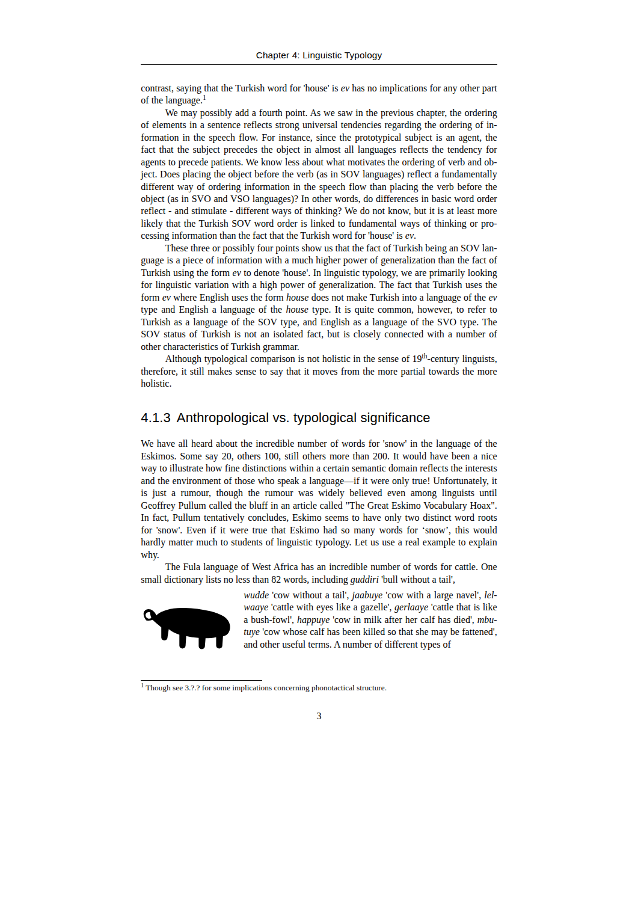Chapter 4: Linguistic Typology
contrast, saying that the Turkish word for 'house' is ev has no implications for any other part of the language.1
We may possibly add a fourth point. As we saw in the previous chapter, the ordering of elements in a sentence reflects strong universal tendencies regarding the ordering of information in the speech flow. For instance, since the prototypical subject is an agent, the fact that the subject precedes the object in almost all languages reflects the tendency for agents to precede patients. We know less about what motivates the ordering of verb and object. Does placing the object before the verb (as in SOV languages) reflect a fundamentally different way of ordering information in the speech flow than placing the verb before the object (as in SVO and VSO languages)? In other words, do differences in basic word order reflect - and stimulate - different ways of thinking? We do not know, but it is at least more likely that the Turkish SOV word order is linked to fundamental ways of thinking or processing information than the fact that the Turkish word for 'house' is ev.
These three or possibly four points show us that the fact of Turkish being an SOV language is a piece of information with a much higher power of generalization than the fact of Turkish using the form ev to denote 'house'. In linguistic typology, we are primarily looking for linguistic variation with a high power of generalization. The fact that Turkish uses the form ev where English uses the form house does not make Turkish into a language of the ev type and English a language of the house type. It is quite common, however, to refer to Turkish as a language of the SOV type, and English as a language of the SVO type. The SOV status of Turkish is not an isolated fact, but is closely connected with a number of other characteristics of Turkish grammar.
Although typological comparison is not holistic in the sense of 19th-century linguists, therefore, it still makes sense to say that it moves from the more partial towards the more holistic.
4.1.3 Anthropological vs. typological significance
We have all heard about the incredible number of words for 'snow' in the language of the Eskimos. Some say 20, others 100, still others more than 200. It would have been a nice way to illustrate how fine distinctions within a certain semantic domain reflects the interests and the environment of those who speak a language—if it were only true! Unfortunately, it is just a rumour, though the rumour was widely believed even among linguists until Geoffrey Pullum called the bluff in an article called "The Great Eskimo Vocabulary Hoax". In fact, Pullum tentatively concludes, Eskimo seems to have only two distinct word roots for 'snow'. Even if it were true that Eskimo had so many words for ‘snow’, this would hardly matter much to students of linguistic typology. Let us use a real example to explain why.
The Fula language of West Africa has an incredible number of words for cattle. One small dictionary lists no less than 82 words, including guddiri 'bull without a tail',
wudde 'cow without a tail', jaabuye 'cow with a large navel', lelwaaye 'cattle with eyes like a gazelle', gerlaaye 'cattle that is like a bush-fowl', happuye 'cow in milk after her calf has died', mbutuye 'cow whose calf has been killed so that she may be fattened', and other useful terms. A number of different types of
1 Though see 3.?.? for some implications concerning phonotactical structure.
3